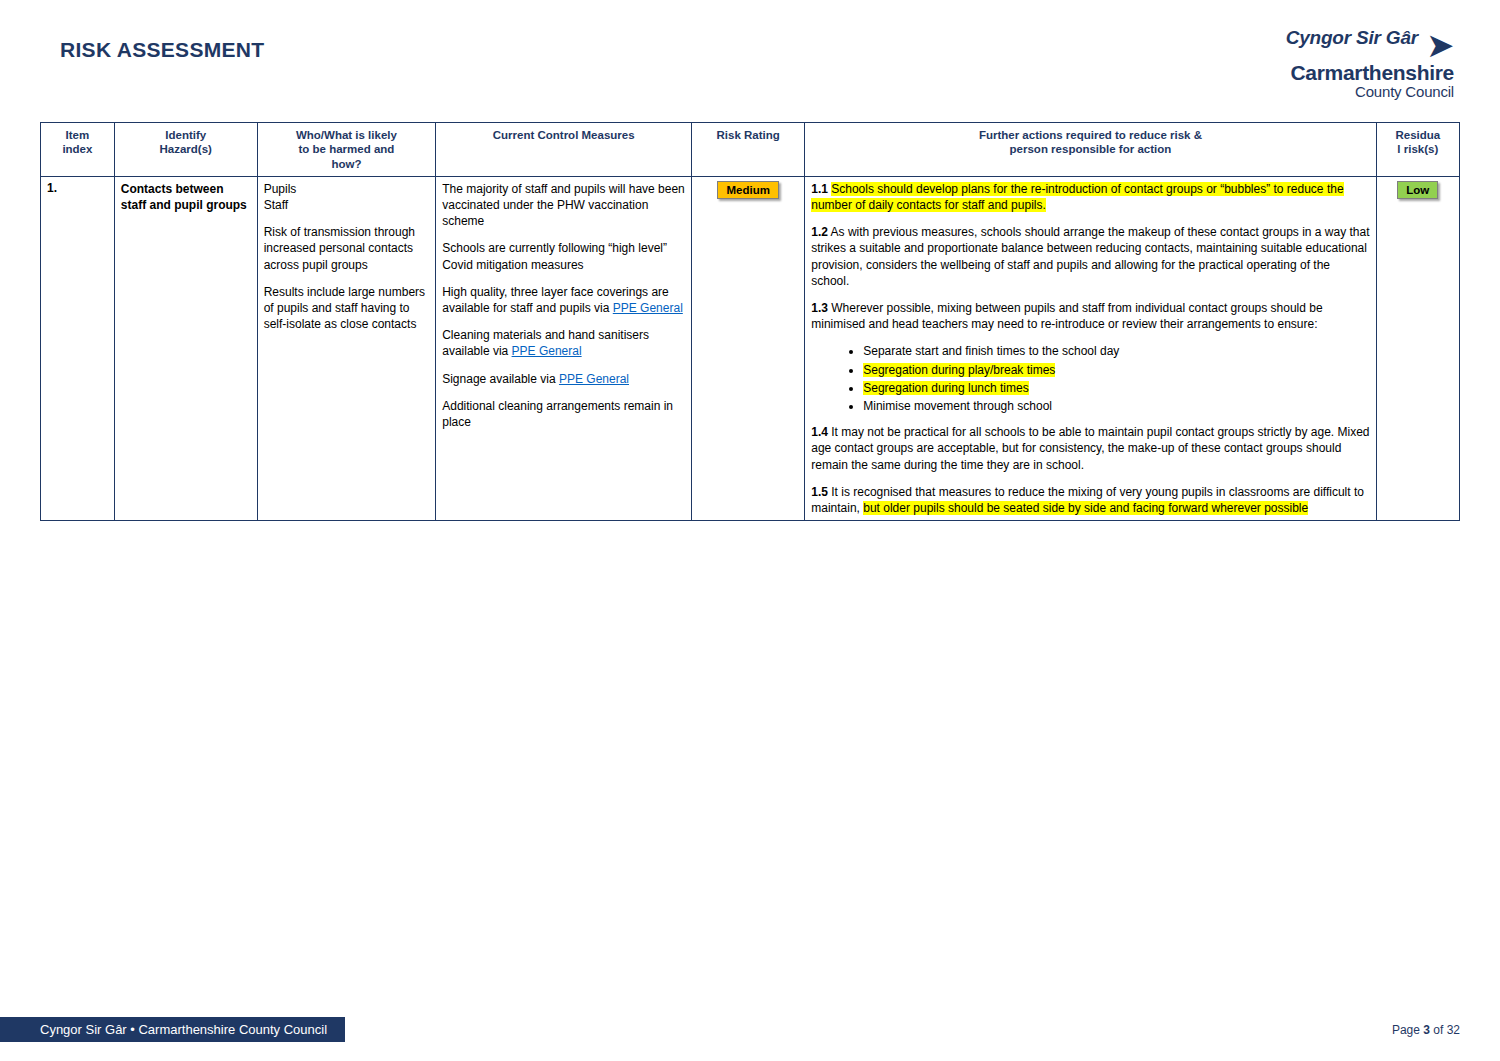RISK ASSESSMENT
Cyngor Sir Gâr➤
Carmarthenshire
County Council
| Item index | Identify Hazard(s) | Who/What is likely to be harmed and how? | Current Control Measures | Risk Rating | Further actions required to reduce risk & person responsible for action | Residua l risk(s) |
| --- | --- | --- | --- | --- | --- | --- |
| 1. | Contacts between staff and pupil groups | Pupils Staff Risk of transmission through increased personal contacts across pupil groups Results include large numbers of pupils and staff having to self-isolate as close contacts | The majority of staff and pupils will have been vaccinated under the PHW vaccination scheme Schools are currently following “high level” Covid mitigation measures High quality, three layer face coverings are available for staff and pupils via PPE General Cleaning materials and hand sanitisers available via PPE General Signage available via PPE General Additional cleaning arrangements remain in place | Medium | 1.1 Schools should develop plans for the re-introduction of contact groups or “bubbles” to reduce the number of daily contacts for staff and pupils. 1.2 As with previous measures, schools should arrange the makeup of these contact groups in a way that strikes a suitable and proportionate balance between reducing contacts, maintaining suitable educational provision, considers the wellbeing of staff and pupils and allowing for the practical operating of the school. 1.3 Wherever possible, mixing between pupils and staff from individual contact groups should be minimised and head teachers may need to re-introduce or review their arrangements to ensure: Separate start and finish times to the school day Segregation during play/break times Segregation during lunch times Minimise movement through school 1.4 It may not be practical for all schools to be able to maintain pupil contact groups strictly by age. Mixed age contact groups are acceptable, but for consistency, the make-up of these contact groups should remain the same during the time they are in school. 1.5 It is recognised that measures to reduce the mixing of very young pupils in classrooms are difficult to maintain, but older pupils should be seated side by side and facing forward wherever possible | Low |
Cyngor Sir Gâr • Carmarthenshire County Council
Page 3 of 32